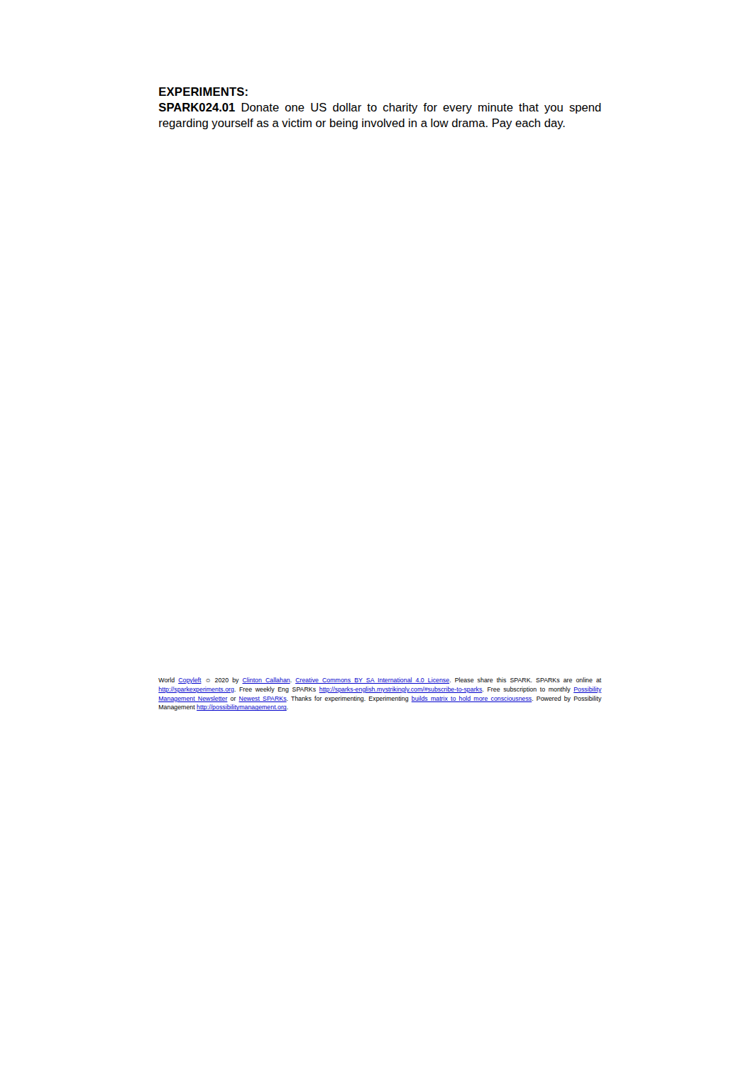EXPERIMENTS:
SPARK024.01 Donate one US dollar to charity for every minute that you spend regarding yourself as a victim or being involved in a low drama. Pay each day.
World Copyleft ☺ 2020 by Clinton Callahan. Creative Commons BY SA International 4.0 License. Please share this SPARK. SPARKs are online at http://sparkexperiments.org. Free weekly Eng SPARKs http://sparks-english.mystrikingly.com/#subscribe-to-sparks. Free subscription to monthly Possibility Management Newsletter or Newest SPARKs. Thanks for experimenting. Experimenting builds matrix to hold more consciousness. Powered by Possibility Management http://possibilitymanagement.org.